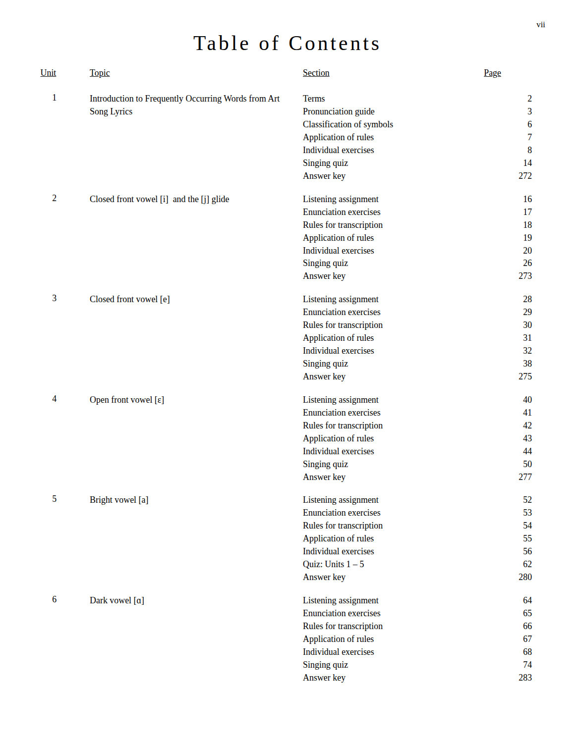vii
Table of Contents
| Unit | Topic | Section | Page |
| --- | --- | --- | --- |
| 1 | Introduction to Frequently Occurring Words from Art Song Lyrics | Terms Pronunciation guide Classification of symbols Application of rules Individual exercises Singing quiz Answer key | 2 3 6 7 8 14 272 |
| 2 | Closed front vowel [i] and the [j] glide | Listening assignment Enunciation exercises Rules for transcription Application of rules Individual exercises Singing quiz Answer key | 16 17 18 19 20 26 273 |
| 3 | Closed front vowel [e] | Listening assignment Enunciation exercises Rules for transcription Application of rules Individual exercises Singing quiz Answer key | 28 29 30 31 32 38 275 |
| 4 | Open front vowel [ɛ] | Listening assignment Enunciation exercises Rules for transcription Application of rules Individual exercises Singing quiz Answer key | 40 41 42 43 44 50 277 |
| 5 | Bright vowel [a] | Listening assignment Enunciation exercises Rules for transcription Application of rules Individual exercises Quiz: Units 1 – 5 Answer key | 52 53 54 55 56 62 280 |
| 6 | Dark vowel [ɑ] | Listening assignment Enunciation exercises Rules for transcription Application of rules Individual exercises Singing quiz Answer key | 64 65 66 67 68 74 283 |